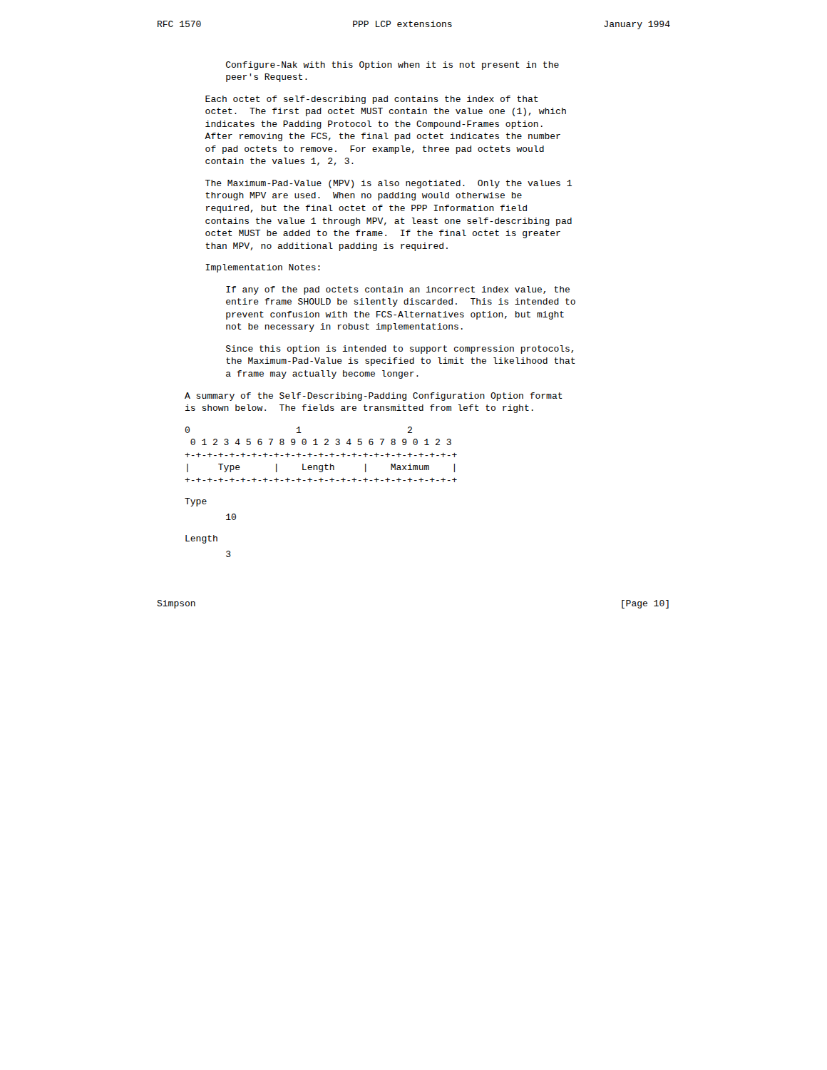RFC 1570 PPP LCP extensions January 1994
Configure-Nak with this Option when it is not present in the peer's Request.
Each octet of self-describing pad contains the index of that octet. The first pad octet MUST contain the value one (1), which indicates the Padding Protocol to the Compound-Frames option. After removing the FCS, the final pad octet indicates the number of pad octets to remove. For example, three pad octets would contain the values 1, 2, 3.
The Maximum-Pad-Value (MPV) is also negotiated. Only the values 1 through MPV are used. When no padding would otherwise be required, but the final octet of the PPP Information field contains the value 1 through MPV, at least one self-describing pad octet MUST be added to the frame. If the final octet is greater than MPV, no additional padding is required.
Implementation Notes:
If any of the pad octets contain an incorrect index value, the entire frame SHOULD be silently discarded. This is intended to prevent confusion with the FCS-Alternatives option, but might not be necessary in robust implementations.
Since this option is intended to support compression protocols, the Maximum-Pad-Value is specified to limit the likelihood that a frame may actually become longer.
A summary of the Self-Describing-Padding Configuration Option format is shown below. The fields are transmitted from left to right.
0                   1                   2
 0 1 2 3 4 5 6 7 8 9 0 1 2 3 4 5 6 7 8 9 0 1 2 3
+-+-+-+-+-+-+-+-+-+-+-+-+-+-+-+-+-+-+-+-+-+-+-+-+
|     Type      |    Length     |    Maximum    |
+-+-+-+-+-+-+-+-+-+-+-+-+-+-+-+-+-+-+-+-+-+-+-+-+
Type
10
Length
3
Simpson [Page 10]